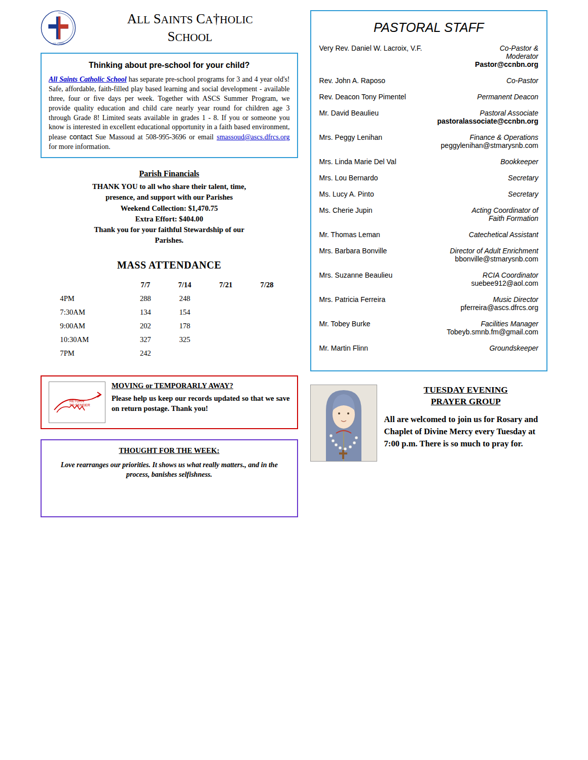ALL SAINTS
ALL SAINTS CA†HOLIC
SCHOOL
Thinking about pre-school for your child?
All Saints Catholic School has separate pre-school programs for 3 and 4 year old's! Safe, affordable, faith-filled play based learning and social development - available three, four or five days per week. Together with ASCS Summer Program, we provide quality education and child care nearly year round for children age 3 through Grade 8! Limited seats available in grades 1 - 8. If you or someone you know is interested in excellent educational opportunity in a faith based environment, please contact Sue Massoud at 508-995-3696 or email smassoud@ascs.dfrcs.org for more information.
Parish Financials
THANK YOU to all who share their talent, time,
presence, and support with our Parishes
Weekend Collection: $1,470.75
Extra Effort: $404.00
Thank you for your faithful Stewardship of our
Parishes.
MASS ATTENDANCE
| | 7/7 | 7/14 | 7/21 | 7/28 |
| --- | --- | --- | --- | --- |
| 4PM | 288 | 248 | | |
| 7:30AM | 134 | 154 | | |
| 9:00AM | 202 | 178 | | |
| 10:30AM | 327 | 325 | | |
| 7PM | 242 | | | |
RETURN TO SENDER
MOVING or TEMPORARLY AWAY?
Please help us keep our records updated so that we save on return postage. Thank you!
THOUGHT FOR THE WEEK:
Love rearranges our priorities. It shows us what really matters., and in the process, banishes selfishness.
PASTORAL STAFF
| Very Rev. Daniel W. Lacroix, V.F. | Co- Pastor & Moderator Pastor@ccnbn.org |
| Rev. John A. Raposo | Co-Pastor |
| Rev. Deacon Tony Pimentel | Permanent Deacon |
| Mr. David Beaulieu | Pastoral Associate pastoralassociate@ccnbn.org |
| Mrs. Peggy Lenihan | Finance & Operations peggylenihan@stmarysnb.com |
| Mrs. Linda Marie Del Val | Bookkeeper |
| Mrs. Lou Bernardo | Secretary |
| Ms. Lucy A. Pinto | Secretary |
| Ms. Cherie Jupin | Acting Coordinator of Faith Formation |
| Mr. Thomas Leman | Catechetical Assistant |
| Mrs. Barbara Bonville | Director of Adult Enrichment bbonville@stmarysnb.com |
| Mrs. Suzanne Beaulieu | RCIA Coordinator suebee912@aol.com |
| Mrs. Patricia Ferreira | Music Director pferreira@ascs.dfrcs.org |
| Mr. Tobey Burke | Facilities Manager Tobeyb.smnb.fm@gmail.com |
| Mr. Martin Flinn | Groundskeeper |
TUESDAY EVENING
PRAYER GROUP
All are welcomed to join us for Rosary and Chaplet of Divine Mercy every Tuesday at 7:00 p.m. There is so much to pray for.